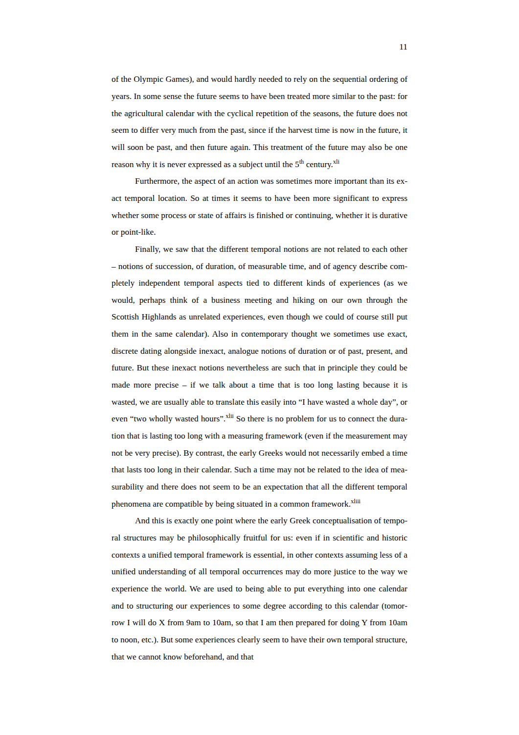11
of the Olympic Games), and would hardly needed to rely on the sequential ordering of years. In some sense the future seems to have been treated more similar to the past: for the agricultural calendar with the cyclical repetition of the seasons, the future does not seem to differ very much from the past, since if the harvest time is now in the future, it will soon be past, and then future again. This treatment of the future may also be one reason why it is never expressed as a subject until the 5th century.xli
Furthermore, the aspect of an action was sometimes more important than its exact temporal location. So at times it seems to have been more significant to express whether some process or state of affairs is finished or continuing, whether it is durative or point-like.
Finally, we saw that the different temporal notions are not related to each other – notions of succession, of duration, of measurable time, and of agency describe completely independent temporal aspects tied to different kinds of experiences (as we would, perhaps think of a business meeting and hiking on our own through the Scottish Highlands as unrelated experiences, even though we could of course still put them in the same calendar). Also in contemporary thought we sometimes use exact, discrete dating alongside inexact, analogue notions of duration or of past, present, and future. But these inexact notions nevertheless are such that in principle they could be made more precise – if we talk about a time that is too long lasting because it is wasted, we are usually able to translate this easily into “I have wasted a whole day”, or even “two wholly wasted hours”.xlii So there is no problem for us to connect the duration that is lasting too long with a measuring framework (even if the measurement may not be very precise). By contrast, the early Greeks would not necessarily embed a time that lasts too long in their calendar. Such a time may not be related to the idea of measurability and there does not seem to be an expectation that all the different temporal phenomena are compatible by being situated in a common framework.xliii
And this is exactly one point where the early Greek conceptualisation of temporal structures may be philosophically fruitful for us: even if in scientific and historic contexts a unified temporal framework is essential, in other contexts assuming less of a unified understanding of all temporal occurrences may do more justice to the way we experience the world. We are used to being able to put everything into one calendar and to structuring our experiences to some degree according to this calendar (tomorrow I will do X from 9am to 10am, so that I am then prepared for doing Y from 10am to noon, etc.). But some experiences clearly seem to have their own temporal structure, that we cannot know beforehand, and that